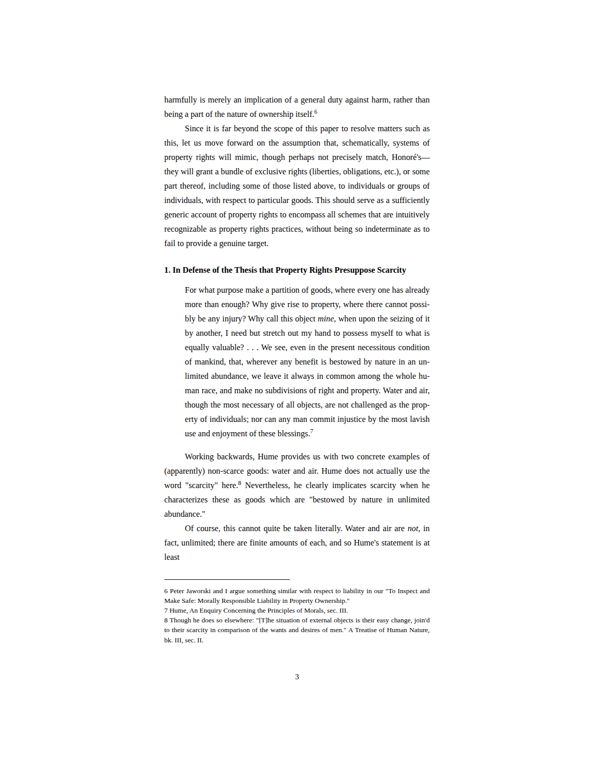harmfully is merely an implication of a general duty against harm, rather than being a part of the nature of ownership itself.6
Since it is far beyond the scope of this paper to resolve matters such as this, let us move forward on the assumption that, schematically, systems of property rights will mimic, though perhaps not precisely match, Honoré's—they will grant a bundle of exclusive rights (liberties, obligations, etc.), or some part thereof, including some of those listed above, to individuals or groups of individuals, with respect to particular goods. This should serve as a sufficiently generic account of property rights to encompass all schemes that are intuitively recognizable as property rights practices, without being so indeterminate as to fail to provide a genuine target.
1. In Defense of the Thesis that Property Rights Presuppose Scarcity
For what purpose make a partition of goods, where every one has already more than enough? Why give rise to property, where there cannot possibly be any injury? Why call this object mine, when upon the seizing of it by another, I need but stretch out my hand to possess myself to what is equally valuable? . . . We see, even in the present necessitous condition of mankind, that, wherever any benefit is bestowed by nature in an unlimited abundance, we leave it always in common among the whole human race, and make no subdivisions of right and property. Water and air, though the most necessary of all objects, are not challenged as the property of individuals; nor can any man commit injustice by the most lavish use and enjoyment of these blessings.7
Working backwards, Hume provides us with two concrete examples of (apparently) non-scarce goods: water and air. Hume does not actually use the word "scarcity" here.8 Nevertheless, he clearly implicates scarcity when he characterizes these as goods which are "bestowed by nature in unlimited abundance."
Of course, this cannot quite be taken literally. Water and air are not, in fact, unlimited; there are finite amounts of each, and so Hume's statement is at least
6 Peter Jaworski and I argue something similar with respect to liability in our "To Inspect and Make Safe: Morally Responsible Liability in Property Ownership."
7 Hume, An Enquiry Concerning the Principles of Morals, sec. III.
8 Though he does so elsewhere: "[T]he situation of external objects is their easy change, join'd to their scarcity in comparison of the wants and desires of men." A Treatise of Human Nature, bk. III, sec. II.
3